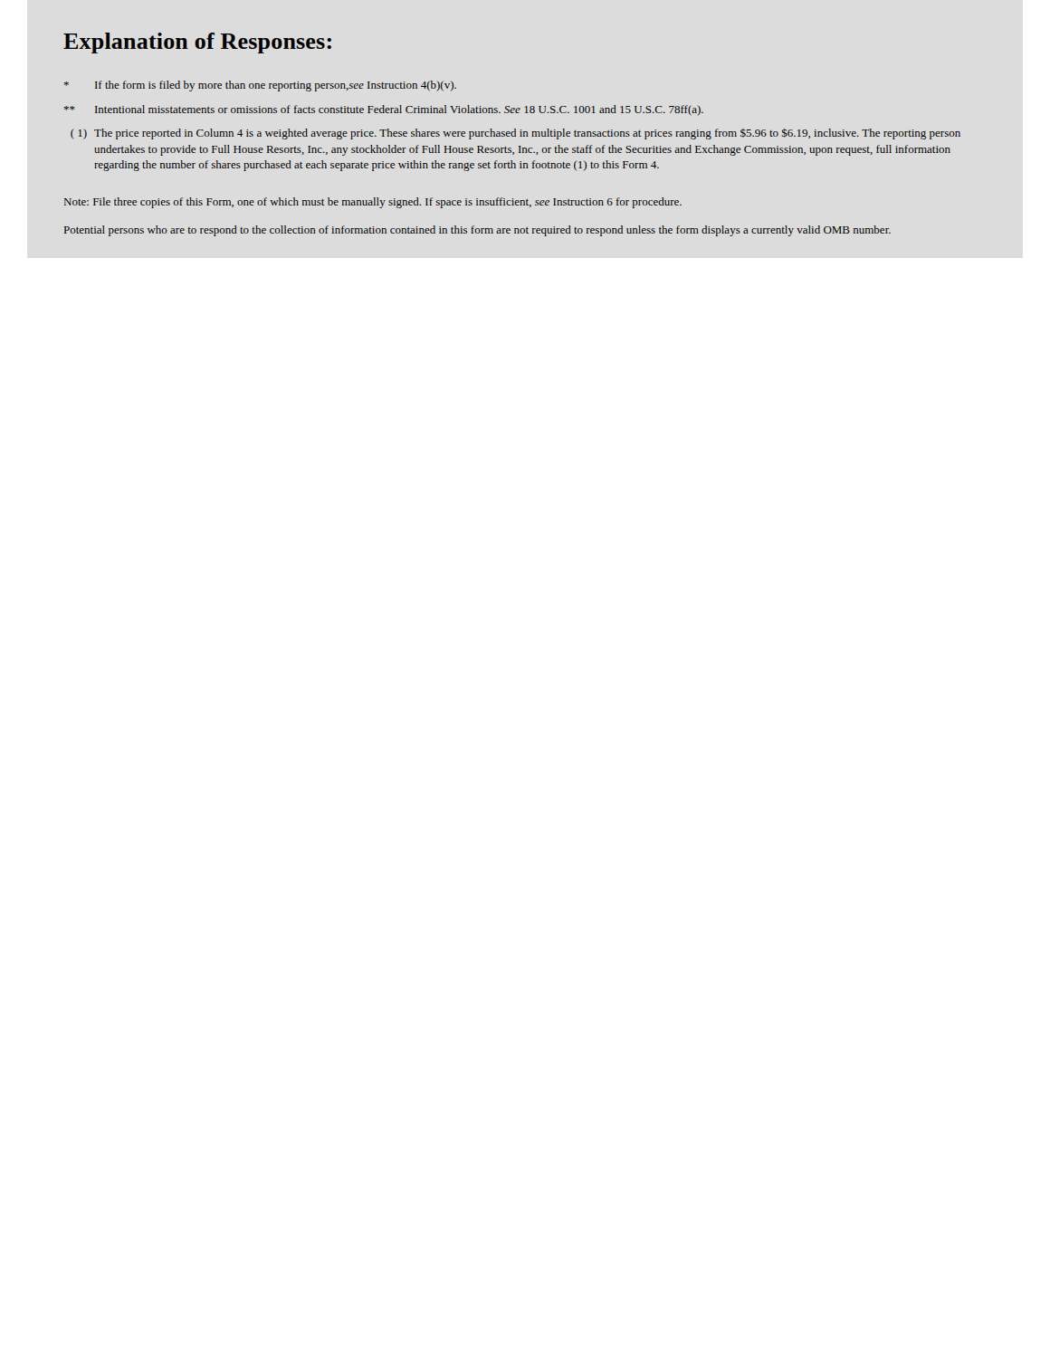Explanation of Responses:
| * | If the form is filed by more than one reporting person, see Instruction 4(b)(v). |
| ** | Intentional misstatements or omissions of facts constitute Federal Criminal Violations. See 18 U.S.C. 1001 and 15 U.S.C. 78ff(a). |
| ( 1) | The price reported in Column 4 is a weighted average price. These shares were purchased in multiple transactions at prices ranging from $5.96 to $6.19, inclusive. The reporting person undertakes to provide to Full House Resorts, Inc., any stockholder of Full House Resorts, Inc., or the staff of the Securities and Exchange Commission, upon request, full information regarding the number of shares purchased at each separate price within the range set forth in footnote (1) to this Form 4. |
Note: File three copies of this Form, one of which must be manually signed. If space is insufficient, see Instruction 6 for procedure.
Potential persons who are to respond to the collection of information contained in this form are not required to respond unless the form displays a currently valid OMB number.